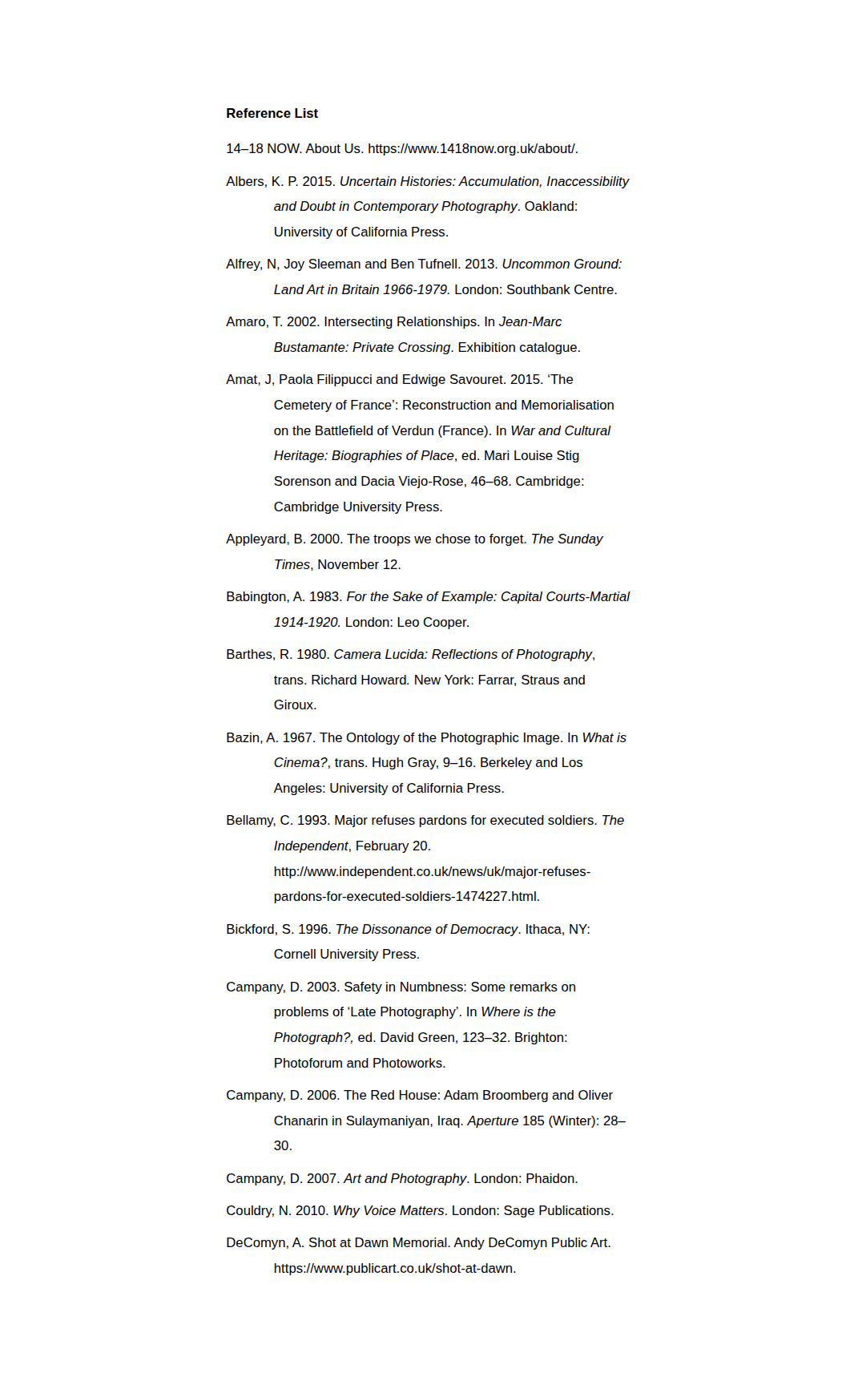Reference List
14–18 NOW. About Us. https://www.1418now.org.uk/about/.
Albers, K. P. 2015. Uncertain Histories: Accumulation, Inaccessibility and Doubt in Contemporary Photography. Oakland: University of California Press.
Alfrey, N, Joy Sleeman and Ben Tufnell. 2013. Uncommon Ground: Land Art in Britain 1966-1979. London: Southbank Centre.
Amaro, T. 2002. Intersecting Relationships. In Jean-Marc Bustamante: Private Crossing. Exhibition catalogue.
Amat, J, Paola Filippucci and Edwige Savouret. 2015. ‘The Cemetery of France’: Reconstruction and Memorialisation on the Battlefield of Verdun (France). In War and Cultural Heritage: Biographies of Place, ed. Mari Louise Stig Sorenson and Dacia Viejo-Rose, 46–68. Cambridge: Cambridge University Press.
Appleyard, B. 2000. The troops we chose to forget. The Sunday Times, November 12.
Babington, A. 1983. For the Sake of Example: Capital Courts-Martial 1914-1920. London: Leo Cooper.
Barthes, R. 1980. Camera Lucida: Reflections of Photography, trans. Richard Howard. New York: Farrar, Straus and Giroux.
Bazin, A. 1967. The Ontology of the Photographic Image. In What is Cinema?, trans. Hugh Gray, 9–16. Berkeley and Los Angeles: University of California Press.
Bellamy, C. 1993. Major refuses pardons for executed soldiers. The Independent, February 20. http://www.independent.co.uk/news/uk/major-refuses-pardons-for-executed-soldiers-1474227.html.
Bickford, S. 1996. The Dissonance of Democracy. Ithaca, NY: Cornell University Press.
Campany, D. 2003. Safety in Numbness: Some remarks on problems of ‘Late Photography’. In Where is the Photograph?, ed. David Green, 123–32. Brighton: Photoforum and Photoworks.
Campany, D. 2006. The Red House: Adam Broomberg and Oliver Chanarin in Sulaymaniyan, Iraq. Aperture 185 (Winter): 28–30.
Campany, D. 2007. Art and Photography. London: Phaidon.
Couldry, N. 2010. Why Voice Matters. London: Sage Publications.
DeComyn, A. Shot at Dawn Memorial. Andy DeComyn Public Art. https://www.publicart.co.uk/shot-at-dawn.